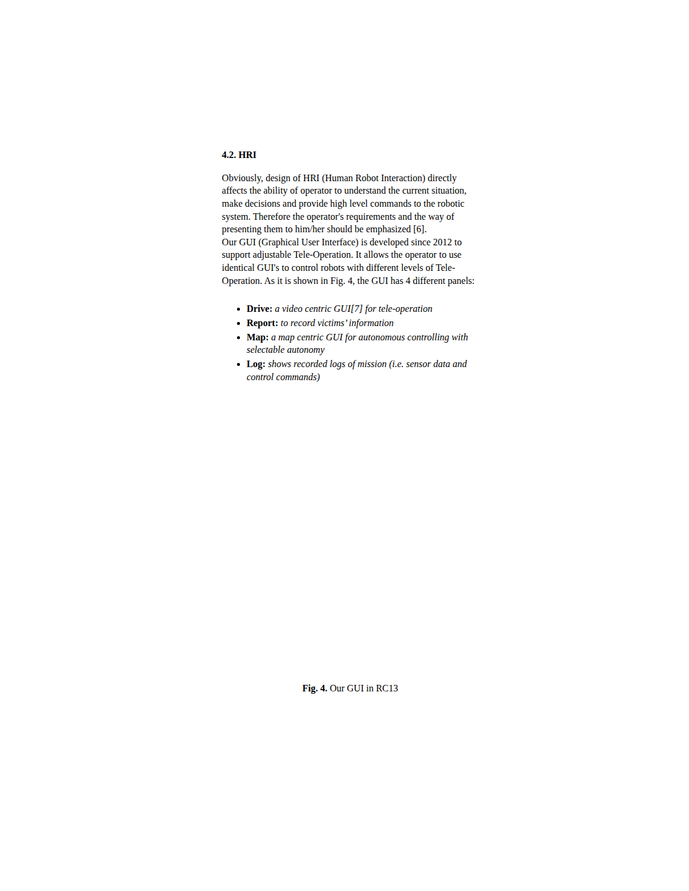4.2. HRI
Obviously, design of HRI (Human Robot Interaction) directly affects the ability of operator to understand the current situation, make decisions and provide high level commands to the robotic system. Therefore the operator's requirements and the way of presenting them to him/her should be emphasized [6].
Our GUI (Graphical User Interface) is developed since 2012 to support adjustable Tele-Operation. It allows the operator to use identical GUI's to control robots with different levels of Tele-Operation. As it is shown in Fig. 4, the GUI has 4 different panels:
Drive: a video centric GUI[7] for tele-operation
Report: to record victims’ information
Map: a map centric GUI for autonomous controlling with selectable autonomy
Log: shows recorded logs of mission (i.e. sensor data and control commands)
Fig. 4. Our GUI in RC13